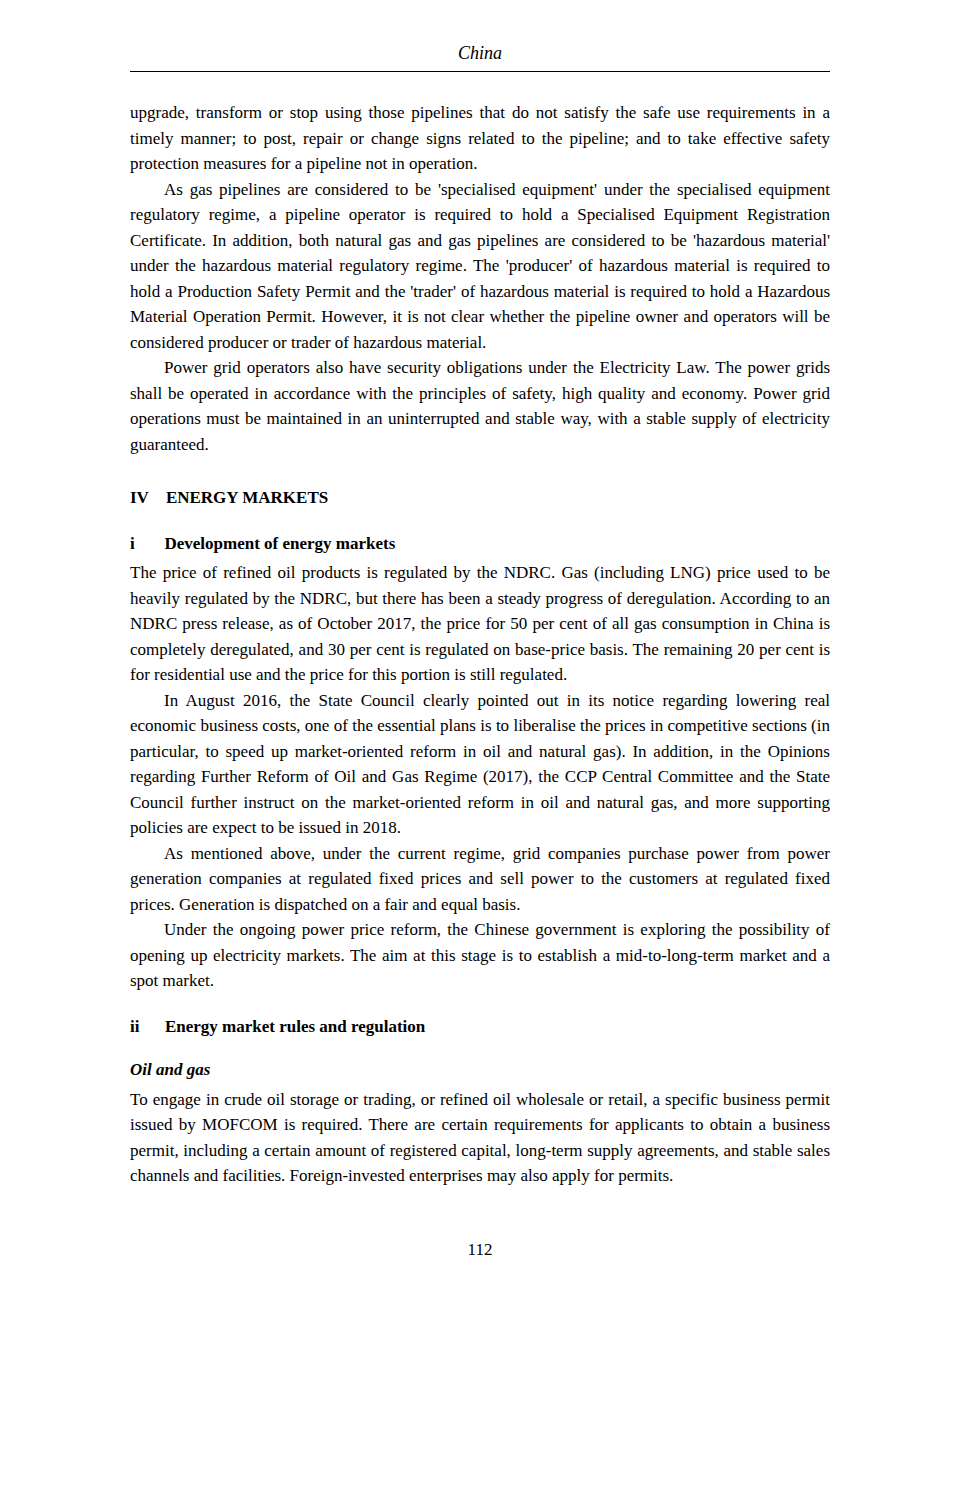China
upgrade, transform or stop using those pipelines that do not satisfy the safe use requirements in a timely manner; to post, repair or change signs related to the pipeline; and to take effective safety protection measures for a pipeline not in operation.
As gas pipelines are considered to be 'specialised equipment' under the specialised equipment regulatory regime, a pipeline operator is required to hold a Specialised Equipment Registration Certificate. In addition, both natural gas and gas pipelines are considered to be 'hazardous material' under the hazardous material regulatory regime. The 'producer' of hazardous material is required to hold a Production Safety Permit and the 'trader' of hazardous material is required to hold a Hazardous Material Operation Permit. However, it is not clear whether the pipeline owner and operators will be considered producer or trader of hazardous material.
Power grid operators also have security obligations under the Electricity Law. The power grids shall be operated in accordance with the principles of safety, high quality and economy. Power grid operations must be maintained in an uninterrupted and stable way, with a stable supply of electricity guaranteed.
IV ENERGY MARKETS
i Development of energy markets
The price of refined oil products is regulated by the NDRC. Gas (including LNG) price used to be heavily regulated by the NDRC, but there has been a steady progress of deregulation. According to an NDRC press release, as of October 2017, the price for 50 per cent of all gas consumption in China is completely deregulated, and 30 per cent is regulated on base-price basis. The remaining 20 per cent is for residential use and the price for this portion is still regulated.
In August 2016, the State Council clearly pointed out in its notice regarding lowering real economic business costs, one of the essential plans is to liberalise the prices in competitive sections (in particular, to speed up market-oriented reform in oil and natural gas). In addition, in the Opinions regarding Further Reform of Oil and Gas Regime (2017), the CCP Central Committee and the State Council further instruct on the market-oriented reform in oil and natural gas, and more supporting policies are expect to be issued in 2018.
As mentioned above, under the current regime, grid companies purchase power from power generation companies at regulated fixed prices and sell power to the customers at regulated fixed prices. Generation is dispatched on a fair and equal basis.
Under the ongoing power price reform, the Chinese government is exploring the possibility of opening up electricity markets. The aim at this stage is to establish a mid-to-long-term market and a spot market.
ii Energy market rules and regulation
Oil and gas
To engage in crude oil storage or trading, or refined oil wholesale or retail, a specific business permit issued by MOFCOM is required. There are certain requirements for applicants to obtain a business permit, including a certain amount of registered capital, long-term supply agreements, and stable sales channels and facilities. Foreign-invested enterprises may also apply for permits.
112